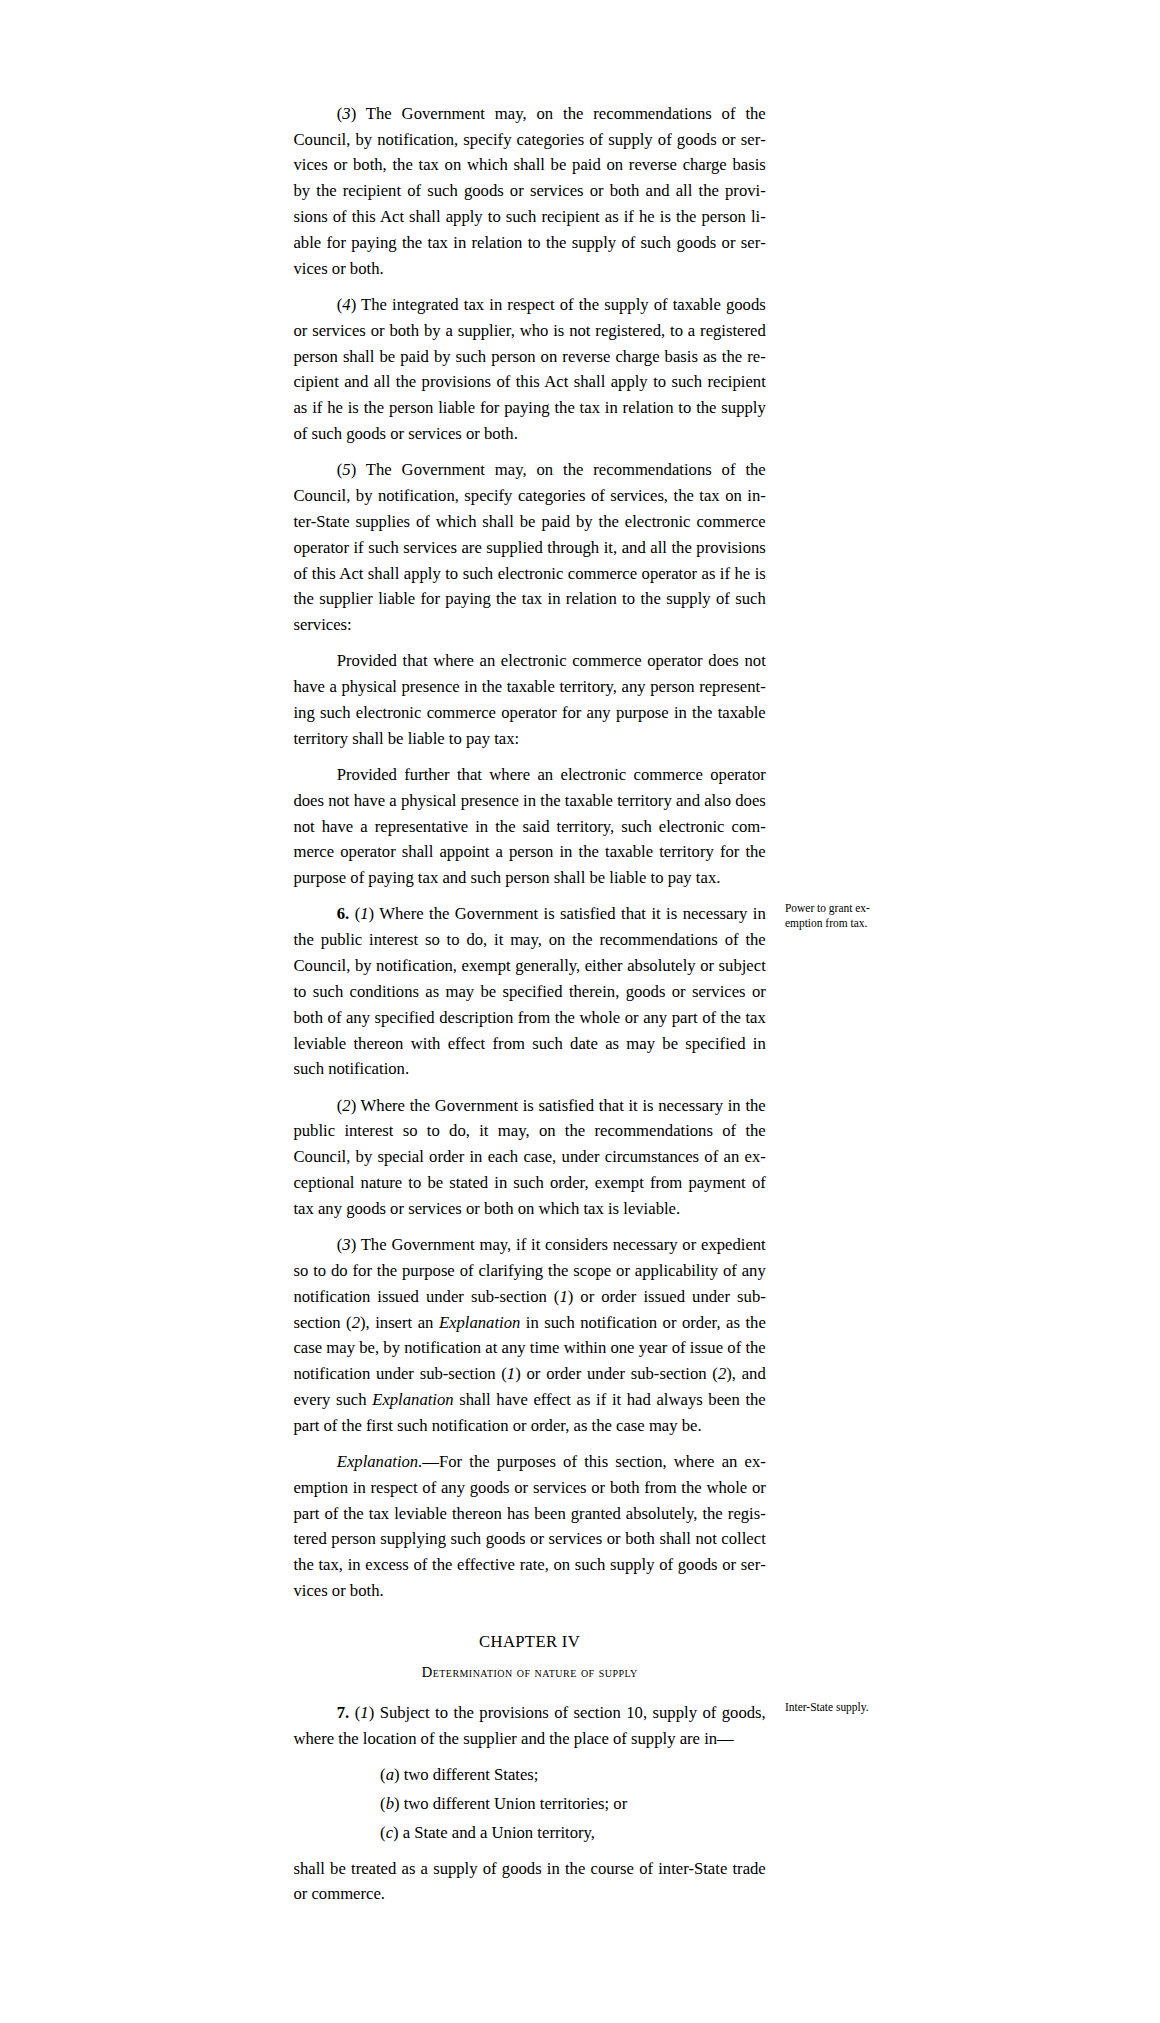(3) The Government may, on the recommendations of the Council, by notification, specify categories of supply of goods or services or both, the tax on which shall be paid on reverse charge basis by the recipient of such goods or services or both and all the provisions of this Act shall apply to such recipient as if he is the person liable for paying the tax in relation to the supply of such goods or services or both.
(4) The integrated tax in respect of the supply of taxable goods or services or both by a supplier, who is not registered, to a registered person shall be paid by such person on reverse charge basis as the recipient and all the provisions of this Act shall apply to such recipient as if he is the person liable for paying the tax in relation to the supply of such goods or services or both.
(5) The Government may, on the recommendations of the Council, by notification, specify categories of services, the tax on inter-State supplies of which shall be paid by the electronic commerce operator if such services are supplied through it, and all the provisions of this Act shall apply to such electronic commerce operator as if he is the supplier liable for paying the tax in relation to the supply of such services:
Provided that where an electronic commerce operator does not have a physical presence in the taxable territory, any person representing such electronic commerce operator for any purpose in the taxable territory shall be liable to pay tax:
Provided further that where an electronic commerce operator does not have a physical presence in the taxable territory and also does not have a representative in the said territory, such electronic commerce operator shall appoint a person in the taxable territory for the purpose of paying tax and such person shall be liable to pay tax.
Power to grant exemption from tax. 6. (1) Where the Government is satisfied that it is necessary in the public interest so to do, it may, on the recommendations of the Council, by notification, exempt generally, either absolutely or subject to such conditions as may be specified therein, goods or services or both of any specified description from the whole or any part of the tax leviable thereon with effect from such date as may be specified in such notification.
(2) Where the Government is satisfied that it is necessary in the public interest so to do, it may, on the recommendations of the Council, by special order in each case, under circumstances of an exceptional nature to be stated in such order, exempt from payment of tax any goods or services or both on which tax is leviable.
(3) The Government may, if it considers necessary or expedient so to do for the purpose of clarifying the scope or applicability of any notification issued under sub-section (1) or order issued under sub-section (2), insert an Explanation in such notification or order, as the case may be, by notification at any time within one year of issue of the notification under sub-section (1) or order under sub-section (2), and every such Explanation shall have effect as if it had always been the part of the first such notification or order, as the case may be.
Explanation.—For the purposes of this section, where an exemption in respect of any goods or services or both from the whole or part of the tax leviable thereon has been granted absolutely, the registered person supplying such goods or services or both shall not collect the tax, in excess of the effective rate, on such supply of goods or services or both.
CHAPTER IV
Determination of nature of supply
Inter-State supply. 7. (1) Subject to the provisions of section 10, supply of goods, where the location of the supplier and the place of supply are in—
(a) two different States;
(b) two different Union territories; or
(c) a State and a Union territory,
shall be treated as a supply of goods in the course of inter-State trade or commerce.